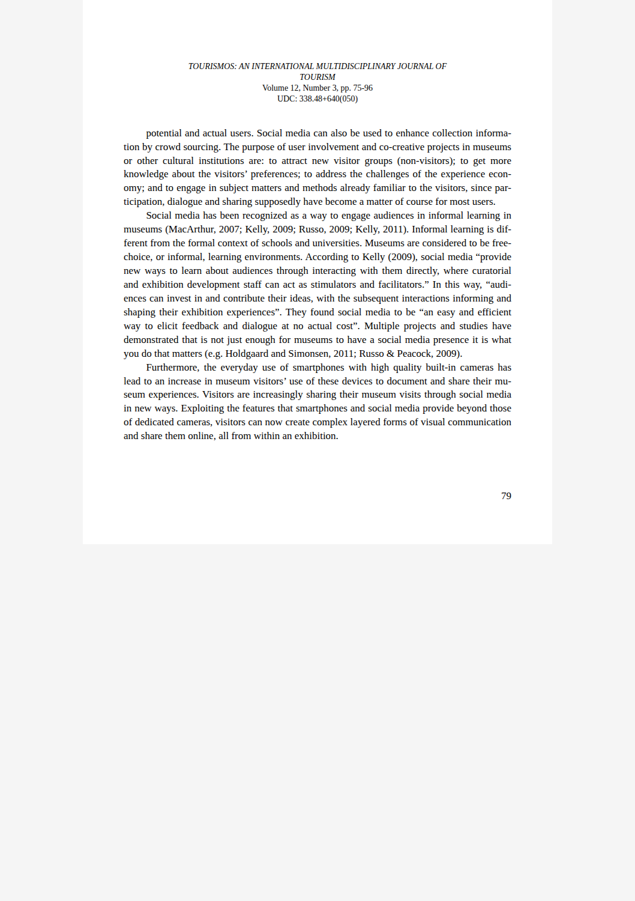TOURISMOS: AN INTERNATIONAL MULTIDISCIPLINARY JOURNAL OF TOURISM Volume 12, Number 3, pp. 75-96 UDC: 338.48+640(050)
potential and actual users. Social media can also be used to enhance collection information by crowd sourcing. The purpose of user involvement and co-creative projects in museums or other cultural institutions are: to attract new visitor groups (non-visitors); to get more knowledge about the visitors’ preferences; to address the challenges of the experience economy; and to engage in subject matters and methods already familiar to the visitors, since participation, dialogue and sharing supposedly have become a matter of course for most users.
Social media has been recognized as a way to engage audiences in informal learning in museums (MacArthur, 2007; Kelly, 2009; Russo, 2009; Kelly, 2011). Informal learning is different from the formal context of schools and universities. Museums are considered to be free-choice, or informal, learning environments. According to Kelly (2009), social media “provide new ways to learn about audiences through interacting with them directly, where curatorial and exhibition development staff can act as stimulators and facilitators.” In this way, “audiences can invest in and contribute their ideas, with the subsequent interactions informing and shaping their exhibition experiences”. They found social media to be “an easy and efficient way to elicit feedback and dialogue at no actual cost”. Multiple projects and studies have demonstrated that is not just enough for museums to have a social media presence it is what you do that matters (e.g. Holdgaard and Simonsen, 2011; Russo & Peacock, 2009).
Furthermore, the everyday use of smartphones with high quality built-in cameras has lead to an increase in museum visitors’ use of these devices to document and share their museum experiences. Visitors are increasingly sharing their museum visits through social media in new ways. Exploiting the features that smartphones and social media provide beyond those of dedicated cameras, visitors can now create complex layered forms of visual communication and share them online, all from within an exhibition.
79